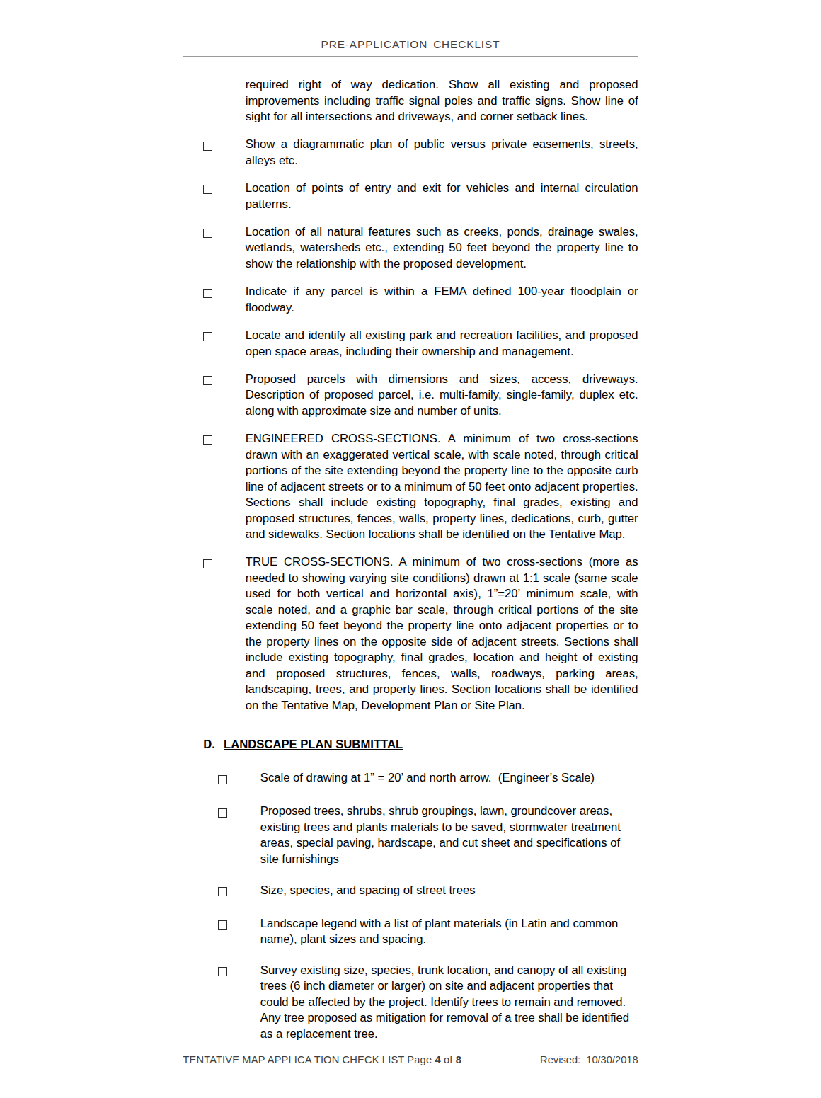PRE-APPLICATION CHECKLIST
required right of way dedication. Show all existing and proposed improvements including traffic signal poles and traffic signs. Show line of sight for all intersections and driveways, and corner setback lines.
Show a diagrammatic plan of public versus private easements, streets, alleys etc.
Location of points of entry and exit for vehicles and internal circulation patterns.
Location of all natural features such as creeks, ponds, drainage swales, wetlands, watersheds etc., extending 50 feet beyond the property line to show the relationship with the proposed development.
Indicate if any parcel is within a FEMA defined 100-year floodplain or floodway.
Locate and identify all existing park and recreation facilities, and proposed open space areas, including their ownership and management.
Proposed parcels with dimensions and sizes, access, driveways. Description of proposed parcel, i.e. multi-family, single-family, duplex etc. along with approximate size and number of units.
ENGINEERED CROSS-SECTIONS. A minimum of two cross-sections drawn with an exaggerated vertical scale, with scale noted, through critical portions of the site extending beyond the property line to the opposite curb line of adjacent streets or to a minimum of 50 feet onto adjacent properties. Sections shall include existing topography, final grades, existing and proposed structures, fences, walls, property lines, dedications, curb, gutter and sidewalks. Section locations shall be identified on the Tentative Map.
TRUE CROSS-SECTIONS. A minimum of two cross-sections (more as needed to showing varying site conditions) drawn at 1:1 scale (same scale used for both vertical and horizontal axis), 1”=20’ minimum scale, with scale noted, and a graphic bar scale, through critical portions of the site extending 50 feet beyond the property line onto adjacent properties or to the property lines on the opposite side of adjacent streets. Sections shall include existing topography, final grades, location and height of existing and proposed structures, fences, walls, roadways, parking areas, landscaping, trees, and property lines. Section locations shall be identified on the Tentative Map, Development Plan or Site Plan.
D. LANDSCAPE PLAN SUBMITTAL
Scale of drawing at 1” = 20’ and north arrow. (Engineer’s Scale)
Proposed trees, shrubs, shrub groupings, lawn, groundcover areas, existing trees and plants materials to be saved, stormwater treatment areas, special paving, hardscape, and cut sheet and specifications of site furnishings
Size, species, and spacing of street trees
Landscape legend with a list of plant materials (in Latin and common name), plant sizes and spacing.
Survey existing size, species, trunk location, and canopy of all existing trees (6 inch diameter or larger) on site and adjacent properties that could be affected by the project. Identify trees to remain and removed. Any tree proposed as mitigation for removal of a tree shall be identified as a replacement tree.
TENTATIVE MAP APPLICA TION CHECK LIST Page 4 of 8
Revised: 10/30/2018